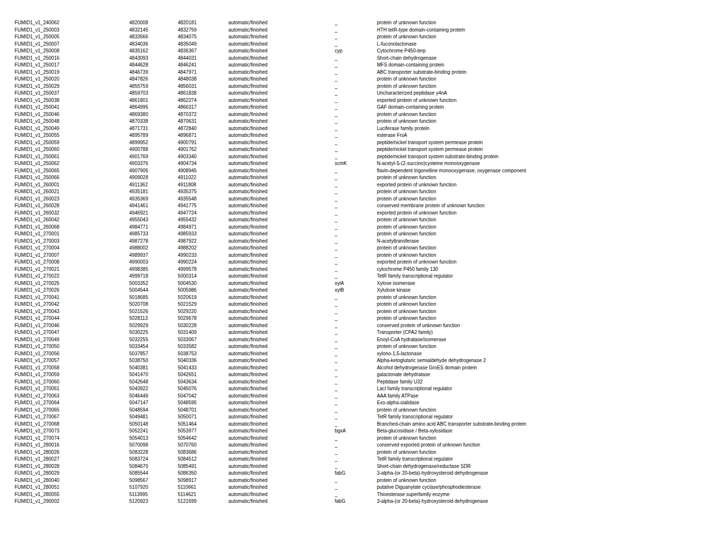| FUMID1_v1_240062 | 4820008 | 4820181 | automatic/finished | _ | protein of unknown function |
| FUMID1_v1_250003 | 4832145 | 4832759 | automatic/finished | _ | HTH tetR-type domain-containing protein |
| FUMID1_v1_250005 | 4833566 | 4834075 | automatic/finished | _ | protein of unknown function |
| FUMID1_v1_250007 | 4834036 | 4835049 | automatic/finished | _ | L-fuconolactonase |
| FUMID1_v1_250008 | 4835162 | 4836367 | automatic/finished | cyp | Cytochrome P450-terp |
| FUMID1_v1_250016 | 4843093 | 4844031 | automatic/finished | _ | Short-chain dehydrogenase |
| FUMID1_v1_250017 | 4844628 | 4846241 | automatic/finished | _ | MFS domain-containing protein |
| FUMID1_v1_250019 | 4846739 | 4847971 | automatic/finished | _ | ABC transporter substrate-binding protein |
| FUMID1_v1_250020 | 4847826 | 4848038 | automatic/finished | _ | protein of unknown function |
| FUMID1_v1_250029 | 4855759 | 4856031 | automatic/finished | _ | protein of unknown function |
| FUMID1_v1_250037 | 4859703 | 4861838 | automatic/finished | _ | Uncharacterized peptidase y4nA |
| FUMID1_v1_250038 | 4861801 | 4862274 | automatic/finished | _ | exported protein of unknown function |
| FUMID1_v1_250041 | 4864995 | 4866317 | automatic/finished | _ | GAF domain-containing protein |
| FUMID1_v1_250046 | 4869380 | 4870372 | automatic/finished | _ | protein of unknown function |
| FUMID1_v1_250048 | 4870338 | 4870631 | automatic/finished | _ | protein of unknown function |
| FUMID1_v1_250049 | 4871731 | 4872840 | automatic/finished | _ | Luciferase family protein |
| FUMID1_v1_250055 | 4895789 | 4896871 | automatic/finished | _ | esterase FrsA |
| FUMID1_v1_250059 | 4899952 | 4900791 | automatic/finished | _ | peptide/nickel transport system permease protein |
| FUMID1_v1_250060 | 4900788 | 4901762 | automatic/finished | _ | peptide/nickel transport system permease protein |
| FUMID1_v1_250061 | 4901769 | 4903340 | automatic/finished | _ | peptide/nickel transport system substrate-binding protein |
| FUMID1_v1_250062 | 4903376 | 4904734 | automatic/finished | scmK | N-acetyl-S-(2-succino)cysteine monooxygenase |
| FUMID1_v1_250065 | 4907905 | 4908945 | automatic/finished | _ | flavin-dependent trigonelline monooxygenase, oxygenase component |
| FUMID1_v1_250066 | 4909028 | 4911022 | automatic/finished | _ | protein of unknown function |
| FUMID1_v1_260001 | 4911362 | 4911808 | automatic/finished | _ | exported protein of unknown function |
| FUMID1_v1_260021 | 4935181 | 4935375 | automatic/finished | _ | protein of unknown function |
| FUMID1_v1_260023 | 4935369 | 4935548 | automatic/finished | _ | protein of unknown function |
| FUMID1_v1_260028 | 4941461 | 4941775 | automatic/finished | _ | conserved membrane protein of unknown function |
| FUMID1_v1_260032 | 4946921 | 4947724 | automatic/finished | _ | exported protein of unknown function |
| FUMID1_v1_260042 | 4955043 | 4955432 | automatic/finished | _ | protein of unknown function |
| FUMID1_v1_260068 | 4984771 | 4984971 | automatic/finished | _ | protein of unknown function |
| FUMID1_v1_270001 | 4985733 | 4985933 | automatic/finished | _ | protein of unknown function |
| FUMID1_v1_270003 | 4987278 | 4987922 | automatic/finished | _ | N-acetyltransferase |
| FUMID1_v1_270004 | 4988002 | 4988202 | automatic/finished | _ | protein of unknown function |
| FUMID1_v1_270007 | 4989937 | 4990233 | automatic/finished | _ | protein of unknown function |
| FUMID1_v1_270008 | 4990003 | 4990224 | automatic/finished | _ | exported protein of unknown function |
| FUMID1_v1_270021 | 4998385 | 4999578 | automatic/finished | _ | cytochrome P450 family 130 |
| FUMID1_v1_270022 | 4999718 | 5000314 | automatic/finished | _ | TetR family transcriptional regulator |
| FUMID1_v1_270025 | 5003352 | 5004530 | automatic/finished | xylA | Xylose isomerase |
| FUMID1_v1_270026 | 5004544 | 5005986 | automatic/finished | xylB | Xylulose kinase |
| FUMID1_v1_270041 | 5018685 | 5020619 | automatic/finished | _ | protein of unknown function |
| FUMID1_v1_270042 | 5020708 | 5021529 | automatic/finished | _ | protein of unknown function |
| FUMID1_v1_270043 | 5021526 | 5029220 | automatic/finished | _ | protein of unknown function |
| FUMID1_v1_270044 | 5028113 | 5029678 | automatic/finished | _ | protein of unknown function |
| FUMID1_v1_270046 | 5029929 | 5030228 | automatic/finished | _ | conserved protein of unknown function |
| FUMID1_v1_270047 | 5030225 | 5031409 | automatic/finished | _ | Transporter (CPA2 family) |
| FUMID1_v1_270049 | 5032255 | 5033067 | automatic/finished | _ | Enoyl-CoA hydratase/isomerase |
| FUMID1_v1_270050 | 5033454 | 5033582 | automatic/finished | _ | protein of unknown function |
| FUMID1_v1_270056 | 5037857 | 5038753 | automatic/finished | _ | xylono-1,5-lactonase |
| FUMID1_v1_270057 | 5038750 | 5040336 | automatic/finished | _ | Alpha-ketoglutaric semialdehyde dehydrogenase 2 |
| FUMID1_v1_270058 | 5040381 | 5041433 | automatic/finished | _ | Alcohol dehydrogenase GroES domain protein |
| FUMID1_v1_270059 | 5041470 | 5042651 | automatic/finished | _ | galactonate dehydratase |
| FUMID1_v1_270060 | 5042648 | 5043634 | automatic/finished | _ | Peptidase family U32 |
| FUMID1_v1_270061 | 5043922 | 5045076 | automatic/finished | _ | LacI family transcriptional regulator |
| FUMID1_v1_270063 | 5046449 | 5047042 | automatic/finished | _ | AAA family ATPase |
| FUMID1_v1_270064 | 5047147 | 5048595 | automatic/finished | _ | Exo-alpha-sialidase |
| FUMID1_v1_270065 | 5048594 | 5048701 | automatic/finished | _ | protein of unknown function |
| FUMID1_v1_270067 | 5049481 | 5050071 | automatic/finished | _ | TetR family transcriptional regulator |
| FUMID1_v1_270068 | 5050148 | 5051464 | automatic/finished | _ | Branched-chain amino acid ABC transporter substrate-binding protein |
| FUMID1_v1_270073 | 5052241 | 5053977 | automatic/finished | bgxA | Beta-glucosidase / Beta-xylosidase |
| FUMID1_v1_270074 | 5054013 | 5054642 | automatic/finished | _ | protein of unknown function |
| FUMID1_v1_280016 | 5070098 | 5070760 | automatic/finished | _ | conserved exported protein of unknown function |
| FUMID1_v1_280026 | 5083228 | 5083686 | automatic/finished | _ | protein of unknown function |
| FUMID1_v1_280027 | 5083724 | 5084512 | automatic/finished | _ | TetR family transcriptional regulator |
| FUMID1_v1_280028 | 5084670 | 5085491 | automatic/finished | _ | Short-chain dehydrogenase/reductase SDR |
| FUMID1_v1_280029 | 5085544 | 5086350 | automatic/finished | fabG | 3-alpha-(or 20-beta)-hydroxysteroid dehydrogenase |
| FUMID1_v1_280040 | 5098567 | 5098917 | automatic/finished | _ | protein of unknown function |
| FUMID1_v1_280051 | 5107920 | 5110661 | automatic/finished | _ | putative Diguanylate cyclase/phosphodiesterase |
| FUMID1_v1_280055 | 5113995 | 5114621 | automatic/finished | _ | Thioesterase superfamily enzyme |
| FUMID1_v1_290002 | 5120923 | 5121699 | automatic/finished | fabG | 3-alpha-(or 20-beta)-hydroxysteroid dehydrogenase |